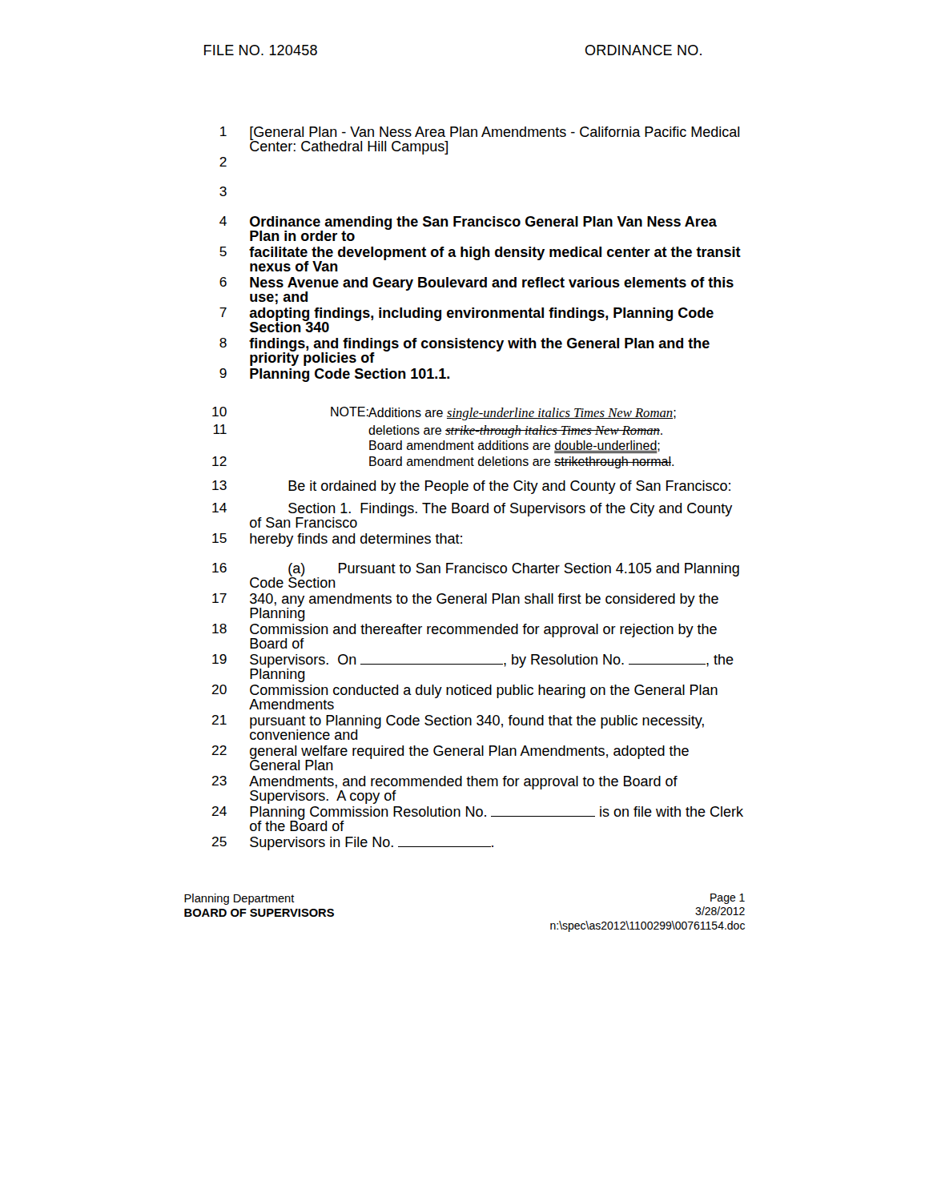FILE NO. 120458
ORDINANCE NO.
| 1 | [General Plan - Van Ness Area Plan Amendments - California Pacific Medical Center: Cathedral Hill Campus] |
| 2 | |
| 3 | |
| 4 | Ordinance amending the San Francisco General Plan Van Ness Area Plan in order to |
| 5 | facilitate the development of a high density medical center at the transit nexus of Van |
| 6 | Ness Avenue and Geary Boulevard and reflect various elements of this use; and |
| 7 | adopting findings, including environmental findings, Planning Code Section 340 |
| 8 | findings, and findings of consistency with the General Plan and the priority policies of |
| 9 | Planning Code Section 101.1. |
| 10 | NOTE: Additions are single-underline italics Times New Roman ; |
| 11 | deletions are strike-through italics Times New Roman . Board amendment additions are double-underlined ; |
| 12 | Board amendment deletions are strikethrough normal . |
| 13 | Be it ordained by the People of the City and County of San Francisco: |
| 14 | Section 1. Findings. The Board of Supervisors of the City and County of San Francisco |
| 15 | hereby finds and determines that: |
| 16 | (a) Pursuant to San Francisco Charter Section 4.105 and Planning Code Section |
| 17 | 340, any amendments to the General Plan shall first be considered by the Planning |
| 18 | Commission and thereafter recommended for approval or rejection by the Board of |
| 19 | Supervisors. On , by Resolution No. , the Planning |
| 20 | Commission conducted a duly noticed public hearing on the General Plan Amendments |
| 21 | pursuant to Planning Code Section 340, found that the public necessity, convenience and |
| 22 | general welfare required the General Plan Amendments, adopted the General Plan |
| 23 | Amendments, and recommended them for approval to the Board of Supervisors. A copy of |
| 24 | Planning Commission Resolution No. is on file with the Clerk of the Board of |
| 25 | Supervisors in File No. . |
Planning Department
BOARD OF SUPERVISORS
Page 1
3/28/2012
n:\spec\as2012\1100299\00761154.doc